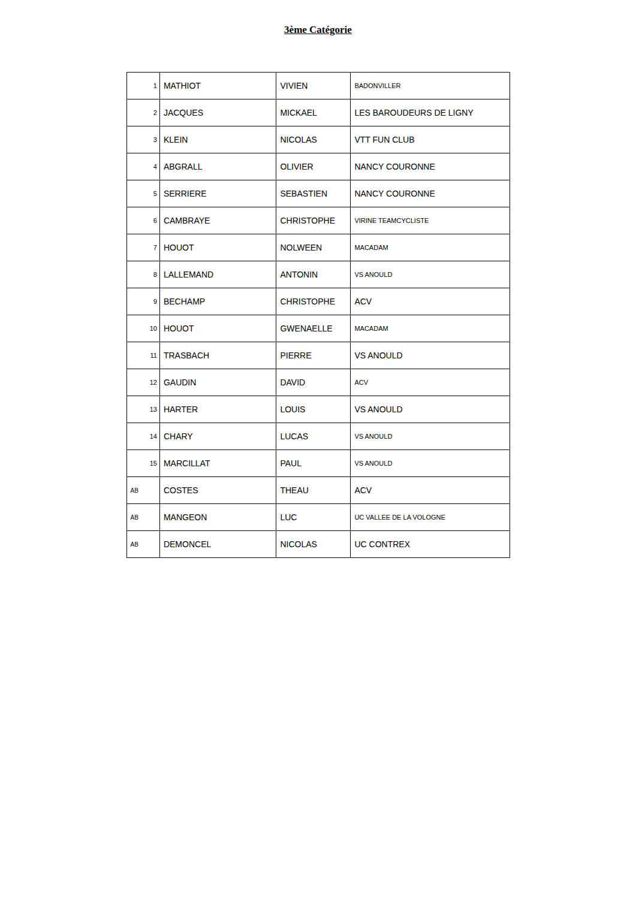3ème Catégorie
| 1 | MATHIOT | VIVIEN | BADONVILLER |
| 2 | JACQUES | MICKAEL | LES BAROUDEURS DE LIGNY |
| 3 | KLEIN | NICOLAS | VTT FUN CLUB |
| 4 | ABGRALL | OLIVIER | NANCY COURONNE |
| 5 | SERRIERE | SEBASTIEN | NANCY COURONNE |
| 6 | CAMBRAYE | CHRISTOPHE | VIRINE TEAMCYCLISTE |
| 7 | HOUOT | NOLWEEN | MACADAM |
| 8 | LALLEMAND | ANTONIN | VS ANOULD |
| 9 | BECHAMP | CHRISTOPHE | ACV |
| 10 | HOUOT | GWENAELLE | MACADAM |
| 11 | TRASBACH | PIERRE | VS ANOULD |
| 12 | GAUDIN | DAVID | ACV |
| 13 | HARTER | LOUIS | VS ANOULD |
| 14 | CHARY | LUCAS | VS ANOULD |
| 15 | MARCILLAT | PAUL | VS ANOULD |
| AB | COSTES | THEAU | ACV |
| AB | MANGEON | LUC | UC VALLEE DE LA VOLOGNE |
| AB | DEMONCEL | NICOLAS | UC CONTREX |